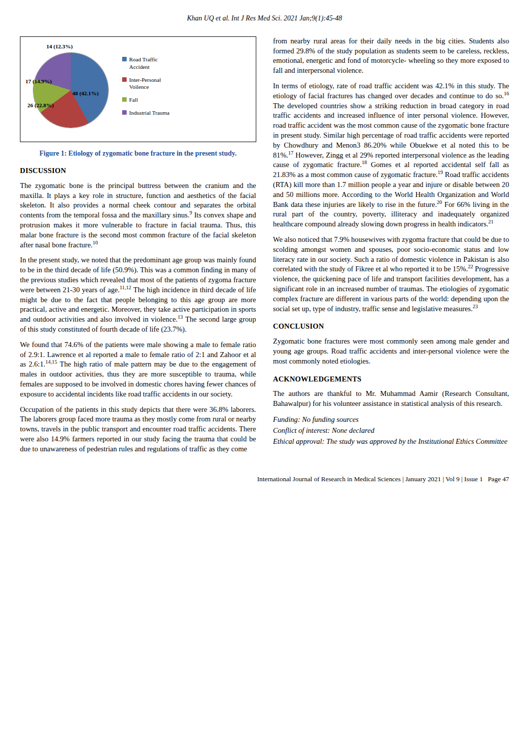Khan UQ et al. Int J Res Med Sci. 2021 Jan;9(1):45-48
48 (42.1%)
26 (22.8%)
17 (14.9%)
14 (12.3%)
Road Traffic
Accident
Inter-Personal
Voilence
Fall
Industrial Trauma
Figure 1: Etiology of zygomatic bone fracture in the present study.
DISCUSSION
The zygomatic bone is the principal buttress between the cranium and the maxilla. It plays a key role in structure, function and aesthetics of the facial skeleton. It also provides a normal cheek contour and separates the orbital contents from the temporal fossa and the maxillary sinus.9 Its convex shape and protrusion makes it more vulnerable to fracture in facial trauma. Thus, this malar bone fracture is the second most common fracture of the facial skeleton after nasal bone fracture.10
In the present study, we noted that the predominant age group was mainly found to be in the third decade of life (50.9%). This was a common finding in many of the previous studies which revealed that most of the patients of zygoma fracture were between 21-30 years of age.11,12 The high incidence in third decade of life might be due to the fact that people belonging to this age group are more practical, active and energetic. Moreover, they take active participation in sports and outdoor activities and also involved in violence.13 The second large group of this study constituted of fourth decade of life (23.7%).
We found that 74.6% of the patients were male showing a male to female ratio of 2.9:1. Lawrence et al reported a male to female ratio of 2:1 and Zahoor et al as 2.6:1.14,15 The high ratio of male pattern may be due to the engagement of males in outdoor activities, thus they are more susceptible to trauma, while females are supposed to be involved in domestic chores having fewer chances of exposure to accidental incidents like road traffic accidents in our society.
Occupation of the patients in this study depicts that there were 36.8% laborers. The laborers group faced more trauma as they mostly come from rural or nearby towns, travels in the public transport and encounter road traffic accidents. There were also 14.9% farmers reported in our study facing the trauma that could be due to unawareness of pedestrian rules and regulations of traffic as they come
from nearby rural areas for their daily needs in the big cities. Students also formed 29.8% of the study population as students seem to be careless, reckless, emotional, energetic and fond of motorcycle- wheeling so they more exposed to fall and interpersonal violence.
In terms of etiology, rate of road traffic accident was 42.1% in this study. The etiology of facial fractures has changed over decades and continue to do so.16 The developed countries show a striking reduction in broad category in road traffic accidents and increased influence of inter personal violence. However, road traffic accident was the most common cause of the zygomatic bone fracture in present study. Similar high percentage of road traffic accidents were reported by Chowdhury and Menon3 86.20% while Obuekwe et al noted this to be 81%.17 However, Zingg et al 29% reported interpersonal violence as the leading cause of zygomatic fracture.18 Gomes et al reported accidental self fall as 21.83% as a most common cause of zygomatic fracture.19 Road traffic accidents (RTA) kill more than 1.7 million people a year and injure or disable between 20 and 50 millions more. According to the World Health Organization and World Bank data these injuries are likely to rise in the future.20 For 66% living in the rural part of the country, poverty, illiteracy and inadequately organized healthcare compound already slowing down progress in health indicators.21
We also noticed that 7.9% housewives with zygoma fracture that could be due to scolding amongst women and spouses, poor socio-economic status and low literacy rate in our society. Such a ratio of domestic violence in Pakistan is also correlated with the study of Fikree et al who reported it to be 15%.22 Progressive violence, the quickening pace of life and transport facilities development, has a significant role in an increased number of traumas. The etiologies of zygomatic complex fracture are different in various parts of the world: depending upon the social set up, type of industry, traffic sense and legislative measures.23
CONCLUSION
Zygomatic bone fractures were most commonly seen among male gender and young age groups. Road traffic accidents and inter-personal violence were the most commonly noted etiologies.
ACKNOWLEDGEMENTS
The authors are thankful to Mr. Muhammad Aamir (Research Consultant, Bahawalpur) for his volunteer assistance in statistical analysis of this research.
Funding: No funding sources
Conflict of interest: None declared
Ethical approval: The study was approved by the Institutional Ethics Committee
International Journal of Research in Medical Sciences | January 2021 | Vol 9 | Issue 1 Page 47